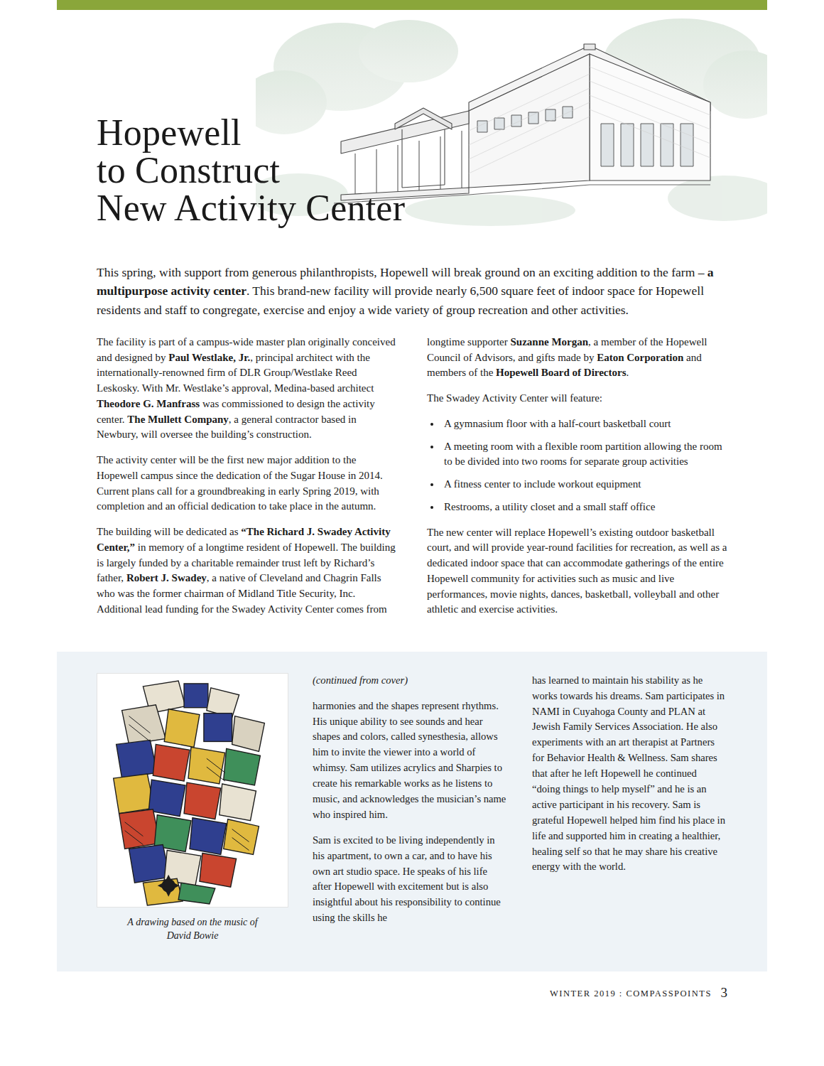Hopewell
to Construct
New Activity Center
This spring, with support from generous philanthropists, Hopewell will break ground on an exciting addition to the farm – a multipurpose activity center. This brand-new facility will provide nearly 6,500 square feet of indoor space for Hopewell residents and staff to congregate, exercise and enjoy a wide variety of group recreation and other activities.
The facility is part of a campus-wide master plan originally conceived and designed by Paul Westlake, Jr., principal architect with the internationally-renowned firm of DLR Group/Westlake Reed Leskosky. With Mr. Westlake’s approval, Medina-based architect Theodore G. Manfrass was commissioned to design the activity center. The Mullett Company, a general contractor based in Newbury, will oversee the building’s construction.
The activity center will be the first new major addition to the Hopewell campus since the dedication of the Sugar House in 2014. Current plans call for a groundbreaking in early Spring 2019, with completion and an official dedication to take place in the autumn.
The building will be dedicated as “The Richard J. Swadey Activity Center,” in memory of a longtime resident of Hopewell. The building is largely funded by a charitable remainder trust left by Richard’s father, Robert J. Swadey, a native of Cleveland and Chagrin Falls who was the former chairman of Midland Title Security, Inc. Additional lead funding for the Swadey Activity Center comes from
longtime supporter Suzanne Morgan, a member of the Hopewell Council of Advisors, and gifts made by Eaton Corporation and members of the Hopewell Board of Directors.
The Swadey Activity Center will feature:
A gymnasium floor with a half-court basketball court
A meeting room with a flexible room partition allowing the room to be divided into two rooms for separate group activities
A fitness center to include workout equipment
Restrooms, a utility closet and a small staff office
The new center will replace Hopewell’s existing outdoor basketball court, and will provide year-round facilities for recreation, as well as a dedicated indoor space that can accommodate gatherings of the entire Hopewell community for activities such as music and live performances, movie nights, dances, basketball, volleyball and other athletic and exercise activities.
A drawing based on the music of
David Bowie
(continued from cover)
harmonies and the shapes represent rhythms. His unique ability to see sounds and hear shapes and colors, called synesthesia, allows him to invite the viewer into a world of whimsy. Sam utilizes acrylics and Sharpies to create his remarkable works as he listens to music, and acknowledges the musician’s name who inspired him.
Sam is excited to be living independently in his apartment, to own a car, and to have his own art studio space. He speaks of his life after Hopewell with excitement but is also insightful about his responsibility to continue using the skills he
has learned to maintain his stability as he works towards his dreams. Sam participates in NAMI in Cuyahoga County and PLAN at Jewish Family Services Association. He also experiments with an art therapist at Partners for Behavior Health & Wellness. Sam shares that after he left Hopewell he continued “doing things to help myself” and he is an active participant in his recovery. Sam is grateful Hopewell helped him find his place in life and supported him in creating a healthier, healing self so that he may share his creative energy with the world.
Winter 2019 : CompassPoints 3